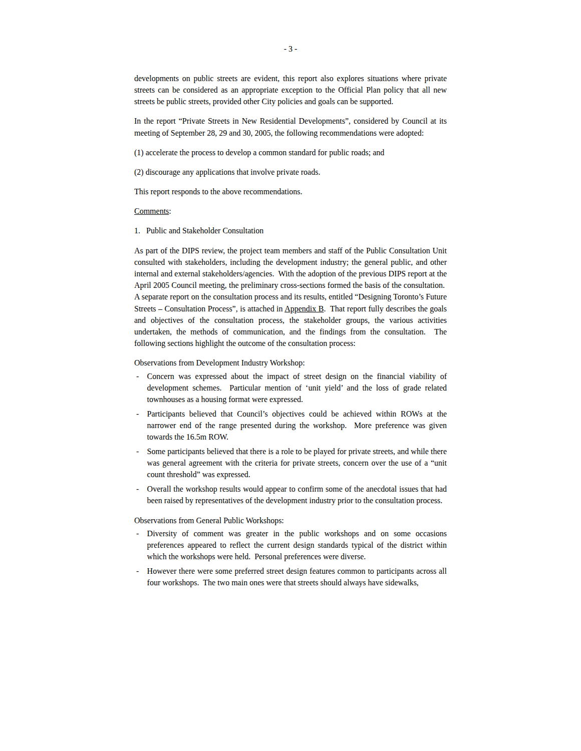- 3 -
developments on public streets are evident, this report also explores situations where private streets can be considered as an appropriate exception to the Official Plan policy that all new streets be public streets, provided other City policies and goals can be supported.
In the report “Private Streets in New Residential Developments”, considered by Council at its meeting of September 28, 29 and 30, 2005, the following recommendations were adopted:
(1) accelerate the process to develop a common standard for public roads; and
(2) discourage any applications that involve private roads.
This report responds to the above recommendations.
Comments:
1. Public and Stakeholder Consultation
As part of the DIPS review, the project team members and staff of the Public Consultation Unit consulted with stakeholders, including the development industry; the general public, and other internal and external stakeholders/agencies. With the adoption of the previous DIPS report at the April 2005 Council meeting, the preliminary cross-sections formed the basis of the consultation. A separate report on the consultation process and its results, entitled “Designing Toronto’s Future Streets – Consultation Process”, is attached in Appendix B. That report fully describes the goals and objectives of the consultation process, the stakeholder groups, the various activities undertaken, the methods of communication, and the findings from the consultation. The following sections highlight the outcome of the consultation process:
Observations from Development Industry Workshop:
Concern was expressed about the impact of street design on the financial viability of development schemes. Particular mention of ‘unit yield’ and the loss of grade related townhouses as a housing format were expressed.
Participants believed that Council’s objectives could be achieved within ROWs at the narrower end of the range presented during the workshop. More preference was given towards the 16.5m ROW.
Some participants believed that there is a role to be played for private streets, and while there was general agreement with the criteria for private streets, concern over the use of a “unit count threshold” was expressed.
Overall the workshop results would appear to confirm some of the anecdotal issues that had been raised by representatives of the development industry prior to the consultation process.
Observations from General Public Workshops:
Diversity of comment was greater in the public workshops and on some occasions preferences appeared to reflect the current design standards typical of the district within which the workshops were held. Personal preferences were diverse.
However there were some preferred street design features common to participants across all four workshops. The two main ones were that streets should always have sidewalks,